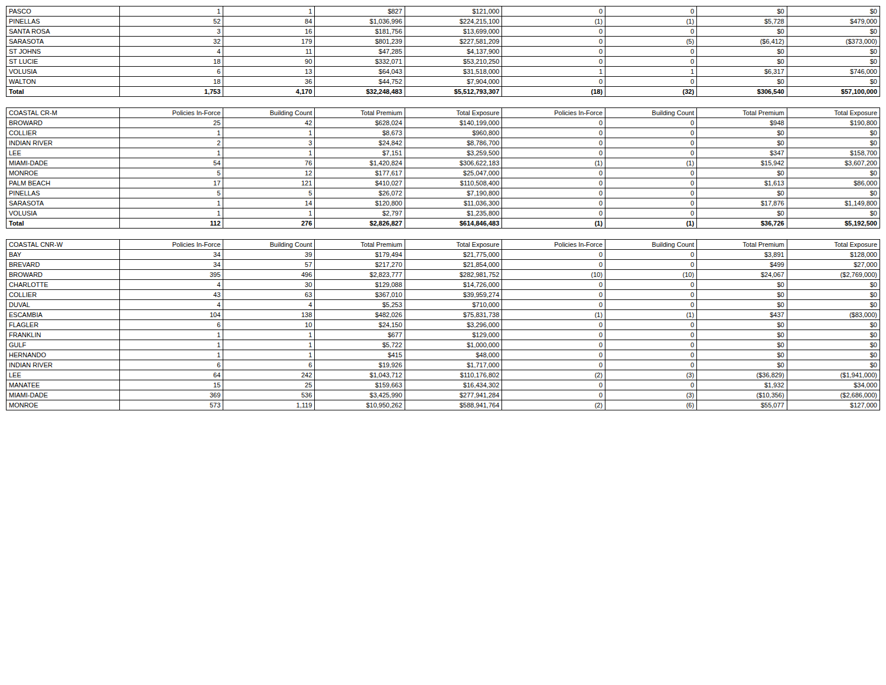| PASCO | 1 | 1 | $827 | $121,000 | 0 | 0 | $0 | $0 |
| PINELLAS | 52 | 84 | $1,036,996 | $224,215,100 | (1) | (1) | $5,728 | $479,000 |
| SANTA ROSA | 3 | 16 | $181,756 | $13,699,000 | 0 | 0 | $0 | $0 |
| SARASOTA | 32 | 179 | $801,239 | $227,581,209 | 0 | (5) | ($6,412) | ($373,000) |
| ST JOHNS | 4 | 11 | $47,285 | $4,137,900 | 0 | 0 | $0 | $0 |
| ST LUCIE | 18 | 90 | $332,071 | $53,210,250 | 0 | 0 | $0 | $0 |
| VOLUSIA | 6 | 13 | $64,043 | $31,518,000 | 1 | 1 | $6,317 | $746,000 |
| WALTON | 18 | 36 | $44,752 | $7,904,000 | 0 | 0 | $0 | $0 |
| Total | 1,753 | 4,170 | $32,248,483 | $5,512,793,307 | (18) | (32) | $306,540 | $57,100,000 |
| COASTAL CR-M | Policies In-Force | Building Count | Total Premium | Total Exposure | Policies In-Force | Building Count | Total Premium | Total Exposure |
| BROWARD | 25 | 42 | $628,024 | $140,199,000 | 0 | 0 | $948 | $190,800 |
| COLLIER | 1 | 1 | $8,673 | $960,800 | 0 | 0 | $0 | $0 |
| INDIAN RIVER | 2 | 3 | $24,842 | $8,786,700 | 0 | 0 | $0 | $0 |
| LEE | 1 | 1 | $7,151 | $3,259,500 | 0 | 0 | $347 | $158,700 |
| MIAMI-DADE | 54 | 76 | $1,420,824 | $306,622,183 | (1) | (1) | $15,942 | $3,607,200 |
| MONROE | 5 | 12 | $177,617 | $25,047,000 | 0 | 0 | $0 | $0 |
| PALM BEACH | 17 | 121 | $410,027 | $110,508,400 | 0 | 0 | $1,613 | $86,000 |
| PINELLAS | 5 | 5 | $26,072 | $7,190,800 | 0 | 0 | $0 | $0 |
| SARASOTA | 1 | 14 | $120,800 | $11,036,300 | 0 | 0 | $17,876 | $1,149,800 |
| VOLUSIA | 1 | 1 | $2,797 | $1,235,800 | 0 | 0 | $0 | $0 |
| Total | 112 | 276 | $2,826,827 | $614,846,483 | (1) | (1) | $36,726 | $5,192,500 |
| COASTAL CNR-W | Policies In-Force | Building Count | Total Premium | Total Exposure | Policies In-Force | Building Count | Total Premium | Total Exposure |
| BAY | 34 | 39 | $179,494 | $21,775,000 | 0 | 0 | $3,891 | $128,000 |
| BREVARD | 34 | 57 | $217,270 | $21,854,000 | 0 | 0 | $499 | $27,000 |
| BROWARD | 395 | 496 | $2,823,777 | $282,981,752 | (10) | (10) | $24,067 | ($2,769,000) |
| CHARLOTTE | 4 | 30 | $129,088 | $14,726,000 | 0 | 0 | $0 | $0 |
| COLLIER | 43 | 63 | $367,010 | $39,959,274 | 0 | 0 | $0 | $0 |
| DUVAL | 4 | 4 | $5,253 | $710,000 | 0 | 0 | $0 | $0 |
| ESCAMBIA | 104 | 138 | $482,026 | $75,831,738 | (1) | (1) | $437 | ($83,000) |
| FLAGLER | 6 | 10 | $24,150 | $3,296,000 | 0 | 0 | $0 | $0 |
| FRANKLIN | 1 | 1 | $677 | $129,000 | 0 | 0 | $0 | $0 |
| GULF | 1 | 1 | $5,722 | $1,000,000 | 0 | 0 | $0 | $0 |
| HERNANDO | 1 | 1 | $415 | $48,000 | 0 | 0 | $0 | $0 |
| INDIAN RIVER | 6 | 6 | $19,926 | $1,717,000 | 0 | 0 | $0 | $0 |
| LEE | 64 | 242 | $1,043,712 | $110,176,802 | (2) | (3) | ($36,829) | ($1,941,000) |
| MANATEE | 15 | 25 | $159,663 | $16,434,302 | 0 | 0 | $1,932 | $34,000 |
| MIAMI-DADE | 369 | 536 | $3,425,990 | $277,941,284 | 0 | (3) | ($10,356) | ($2,686,000) |
| MONROE | 573 | 1,119 | $10,950,262 | $588,941,764 | (2) | (6) | $55,077 | $127,000 |